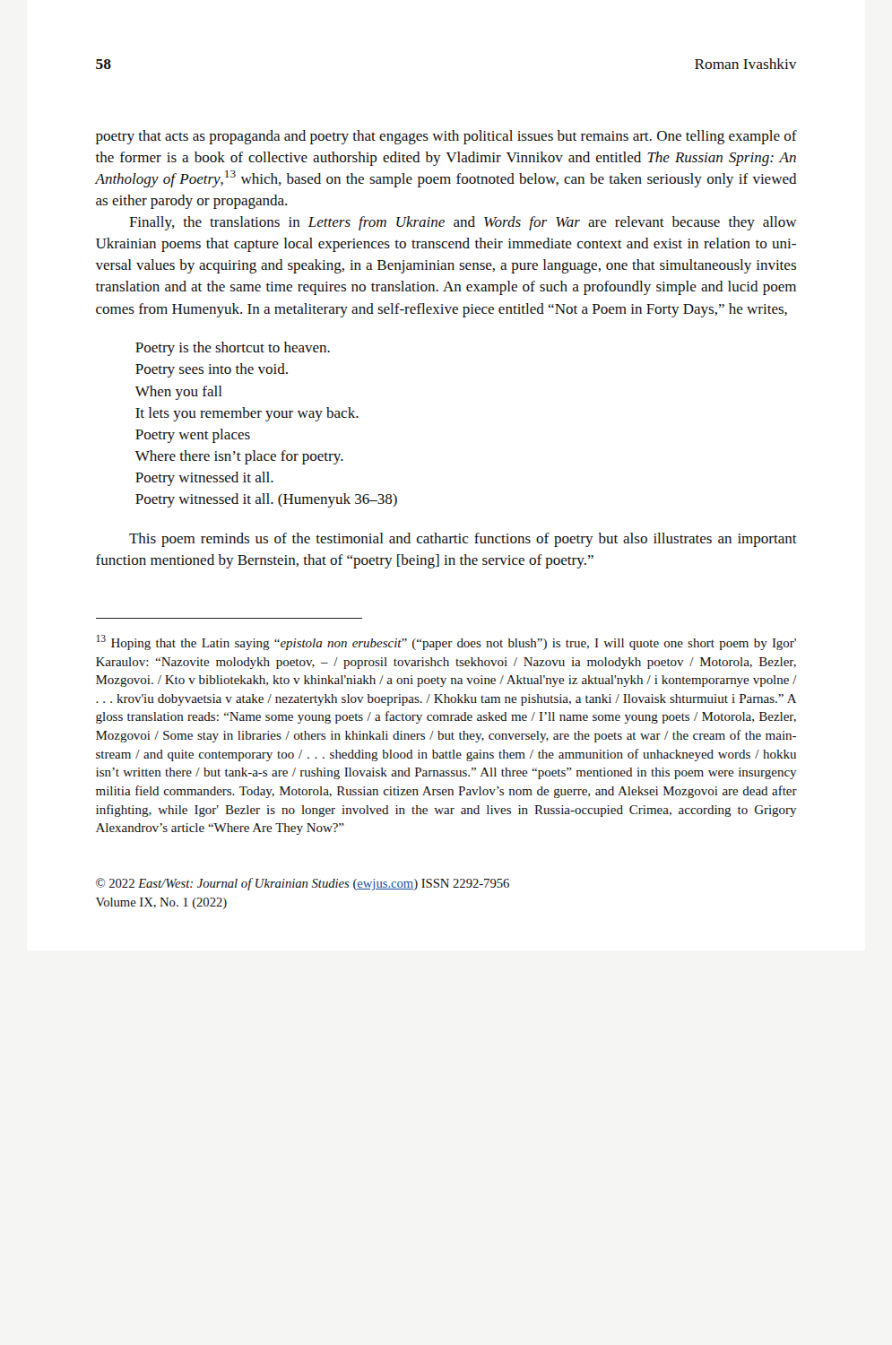58 Roman Ivashkiv
poetry that acts as propaganda and poetry that engages with political issues but remains art. One telling example of the former is a book of collective authorship edited by Vladimir Vinnikov and entitled The Russian Spring: An Anthology of Poetry,13 which, based on the sample poem footnoted below, can be taken seriously only if viewed as either parody or propaganda.
Finally, the translations in Letters from Ukraine and Words for War are relevant because they allow Ukrainian poems that capture local experiences to transcend their immediate context and exist in relation to universal values by acquiring and speaking, in a Benjaminian sense, a pure language, one that simultaneously invites translation and at the same time requires no translation. An example of such a profoundly simple and lucid poem comes from Humenyuk. In a metaliterary and self-reflexive piece entitled “Not a Poem in Forty Days,” he writes,
Poetry is the shortcut to heaven. Poetry sees into the void. When you fall It lets you remember your way back. Poetry went places Where there isn’t place for poetry. Poetry witnessed it all. Poetry witnessed it all. (Humenyuk 36–38)
This poem reminds us of the testimonial and cathartic functions of poetry but also illustrates an important function mentioned by Bernstein, that of “poetry [being] in the service of poetry.”
13 Hoping that the Latin saying “epistola non erubescit” (“paper does not blush”) is true, I will quote one short poem by Igor' Karaulov: “Nazovite molodykh poetov, – / poprosil tovarishch tsekhovoi / Nazovu ia molodykh poetov / Motorola, Bezler, Mozgovoi. / Kto v bibliotekakh, kto v khinkal'niakh / a oni poety na voine / Aktual'nye iz aktual'nykh / i kontemporarnye vpolne / . . . krov'iu dobyvaetsia v atake / nezatertykh slov boepripas. / Khokku tam ne pishutsia, a tanki / Ilovaisk shturmuiut i Parnas.” A gloss translation reads: “Name some young poets / a factory comrade asked me / I’ll name some young poets / Motorola, Bezler, Mozgovoi / Some stay in libraries / others in khinkali diners / but they, conversely, are the poets at war / the cream of the mainstream / and quite contemporary too / . . . shedding blood in battle gains them / the ammunition of unhackneyed words / hokku isn’t written there / but tank-a-s are / rushing Ilovaisk and Parnassus.” All three “poets” mentioned in this poem were insurgency militia field commanders. Today, Motorola, Russian citizen Arsen Pavlov’s nom de guerre, and Aleksei Mozgovoi are dead after infighting, while Igor' Bezler is no longer involved in the war and lives in Russia-occupied Crimea, according to Grigory Alexandrov’s article “Where Are They Now?”
© 2022 East/West: Journal of Ukrainian Studies (ewjus.com) ISSN 2292-7956 Volume IX, No. 1 (2022)